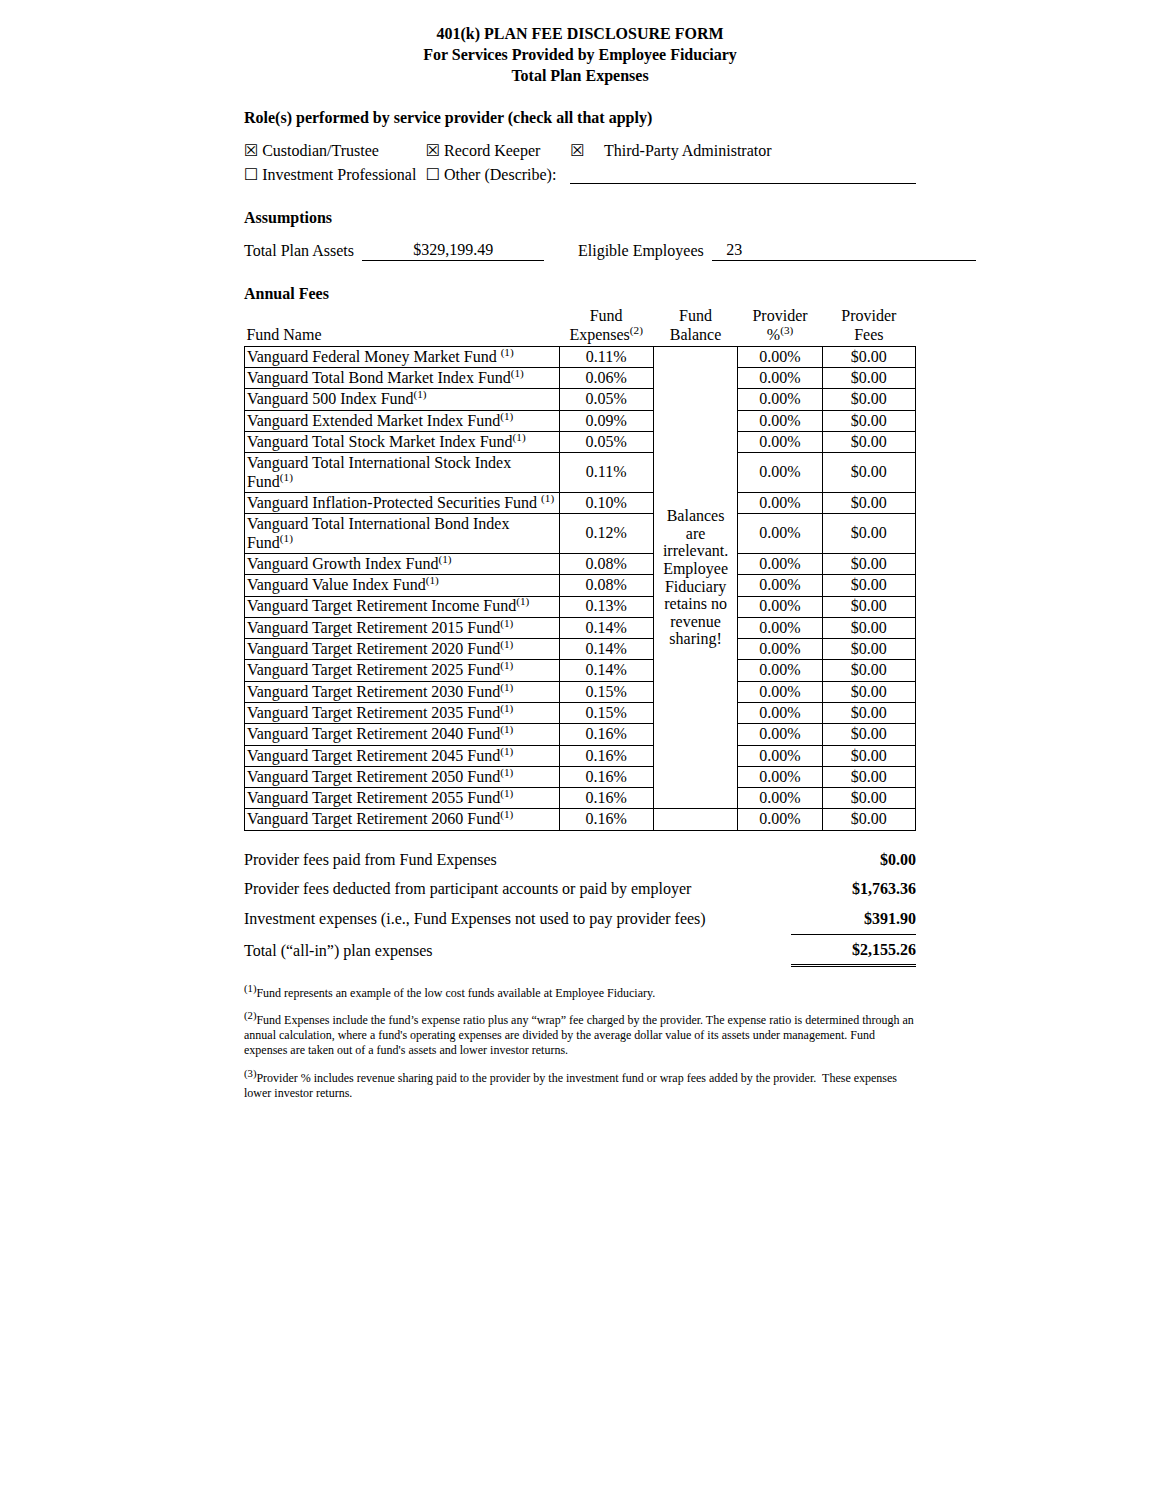401(k) PLAN FEE DISCLOSURE FORM
For Services Provided by Employee Fiduciary
Total Plan Expenses
Role(s) performed by service provider (check all that apply)
| ☒ | Custodian/Trustee | ☒ | Record Keeper | ☒ | Third-Party Administrator |
| ☐ | Investment Professional | ☐ | Other (Describe): | |
Assumptions
| Total Plan Assets $329,199.49 | Eligible Employees 23 |
Annual Fees
| Fund Name | Fund Expenses (2) | Fund Balance | Provider % (3) | Provider Fees |
| --- | --- | --- | --- | --- |
| Vanguard Federal Money Market Fund (1) | 0.11% | Balances are irrelevant. Employee Fiduciary retains no revenue sharing! | 0.00% | $0.00 |
| Vanguard Total Bond Market Index Fund (1) | 0.06% | 0.00% | $0.00 |
| Vanguard 500 Index Fund (1) | 0.05% | 0.00% | $0.00 |
| Vanguard Extended Market Index Fund (1) | 0.09% | 0.00% | $0.00 |
| Vanguard Total Stock Market Index Fund (1) | 0.05% | 0.00% | $0.00 |
| Vanguard Total International Stock Index Fund (1) | 0.11% | 0.00% | $0.00 |
| Vanguard Inflation-Protected Securities Fund (1) | 0.10% | 0.00% | $0.00 |
| Vanguard Total International Bond Index Fund (1) | 0.12% | 0.00% | $0.00 |
| Vanguard Growth Index Fund (1) | 0.08% | 0.00% | $0.00 |
| Vanguard Value Index Fund (1) | 0.08% | 0.00% | $0.00 |
| Vanguard Target Retirement Income Fund (1) | 0.13% | 0.00% | $0.00 |
| Vanguard Target Retirement 2015 Fund (1) | 0.14% | 0.00% | $0.00 |
| Vanguard Target Retirement 2020 Fund (1) | 0.14% | 0.00% | $0.00 |
| Vanguard Target Retirement 2025 Fund (1) | 0.14% | 0.00% | $0.00 |
| Vanguard Target Retirement 2030 Fund (1) | 0.15% | 0.00% | $0.00 |
| Vanguard Target Retirement 2035 Fund (1) | 0.15% | 0.00% | $0.00 |
| Vanguard Target Retirement 2040 Fund (1) | 0.16% | 0.00% | $0.00 |
| Vanguard Target Retirement 2045 Fund (1) | 0.16% | 0.00% | $0.00 |
| Vanguard Target Retirement 2050 Fund (1) | 0.16% | 0.00% | $0.00 |
| Vanguard Target Retirement 2055 Fund (1) | 0.16% | 0.00% | $0.00 |
| Vanguard Target Retirement 2060 Fund (1) | 0.16% | | 0.00% | $0.00 |
| Provider fees paid from Fund Expenses | $0.00 |
| Provider fees deducted from participant accounts or paid by employer | $1,763.36 |
| Investment expenses (i.e., Fund Expenses not used to pay provider fees) | $391.90 |
| Total (“all-in”) plan expenses | $2,155.26 |
(1) Fund represents an example of the low cost funds available at Employee Fiduciary.
(2) Fund Expenses include the fund’s expense ratio plus any “wrap” fee charged by the provider. The expense ratio is determined through an annual calculation, where a fund's operating expenses are divided by the average dollar value of its assets under management. Fund expenses are taken out of a fund's assets and lower investor returns.
(3) Provider % includes revenue sharing paid to the provider by the investment fund or wrap fees added by the provider. These expenses lower investor returns.